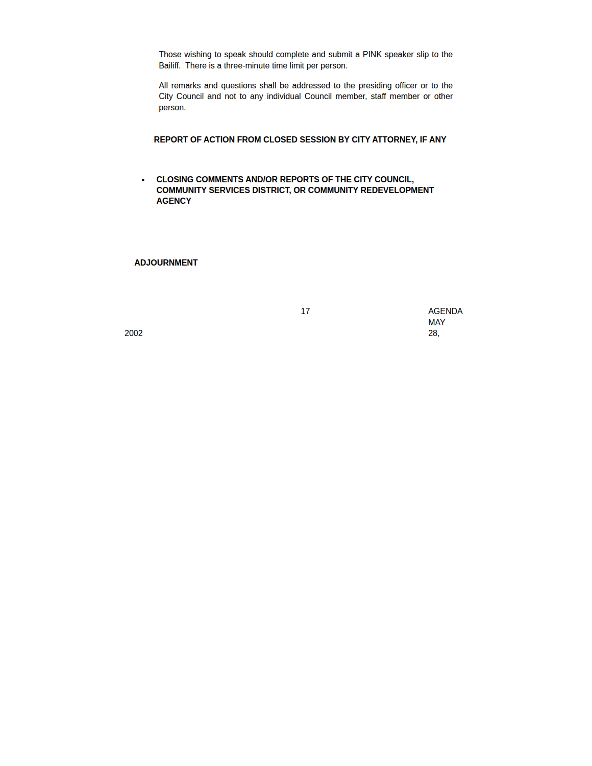Those wishing to speak should complete and submit a PINK speaker slip to the Bailiff. There is a three-minute time limit per person.
All remarks and questions shall be addressed to the presiding officer or to the City Council and not to any individual Council member, staff member or other person.
REPORT OF ACTION FROM CLOSED SESSION BY CITY ATTORNEY, IF ANY
•
CLOSING COMMENTS AND/OR REPORTS OF THE CITY COUNCIL, COMMUNITY SERVICES DISTRICT, OR COMMUNITY REDEVELOPMENT AGENCY
ADJOURNMENT
17 AGENDA MAY 28, 2002